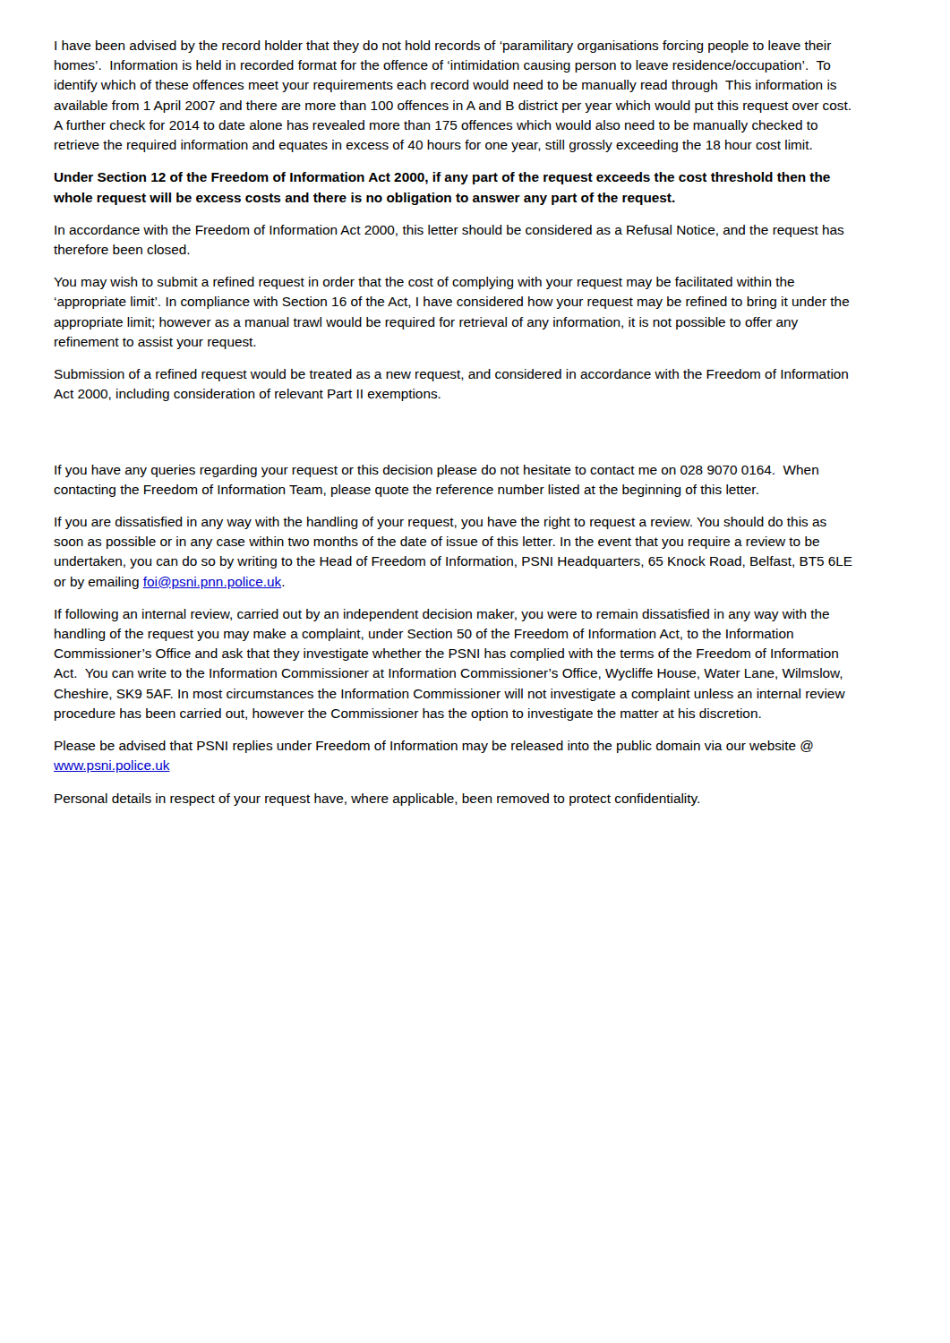I have been advised by the record holder that they do not hold records of ‘paramilitary organisations forcing people to leave their homes’. Information is held in recorded format for the offence of ‘intimidation causing person to leave residence/occupation’. To identify which of these offences meet your requirements each record would need to be manually read through This information is available from 1 April 2007 and there are more than 100 offences in A and B district per year which would put this request over cost. A further check for 2014 to date alone has revealed more than 175 offences which would also need to be manually checked to retrieve the required information and equates in excess of 40 hours for one year, still grossly exceeding the 18 hour cost limit.
Under Section 12 of the Freedom of Information Act 2000, if any part of the request exceeds the cost threshold then the whole request will be excess costs and there is no obligation to answer any part of the request.
In accordance with the Freedom of Information Act 2000, this letter should be considered as a Refusal Notice, and the request has therefore been closed.
You may wish to submit a refined request in order that the cost of complying with your request may be facilitated within the ‘appropriate limit’. In compliance with Section 16 of the Act, I have considered how your request may be refined to bring it under the appropriate limit; however as a manual trawl would be required for retrieval of any information, it is not possible to offer any refinement to assist your request.
Submission of a refined request would be treated as a new request, and considered in accordance with the Freedom of Information Act 2000, including consideration of relevant Part II exemptions.
If you have any queries regarding your request or this decision please do not hesitate to contact me on 028 9070 0164. When contacting the Freedom of Information Team, please quote the reference number listed at the beginning of this letter.
If you are dissatisfied in any way with the handling of your request, you have the right to request a review. You should do this as soon as possible or in any case within two months of the date of issue of this letter. In the event that you require a review to be undertaken, you can do so by writing to the Head of Freedom of Information, PSNI Headquarters, 65 Knock Road, Belfast, BT5 6LE or by emailing foi@psni.pnn.police.uk.
If following an internal review, carried out by an independent decision maker, you were to remain dissatisfied in any way with the handling of the request you may make a complaint, under Section 50 of the Freedom of Information Act, to the Information Commissioner’s Office and ask that they investigate whether the PSNI has complied with the terms of the Freedom of Information Act. You can write to the Information Commissioner at Information Commissioner’s Office, Wycliffe House, Water Lane, Wilmslow, Cheshire, SK9 5AF. In most circumstances the Information Commissioner will not investigate a complaint unless an internal review procedure has been carried out, however the Commissioner has the option to investigate the matter at his discretion.
Please be advised that PSNI replies under Freedom of Information may be released into the public domain via our website @ www.psni.police.uk
Personal details in respect of your request have, where applicable, been removed to protect confidentiality.